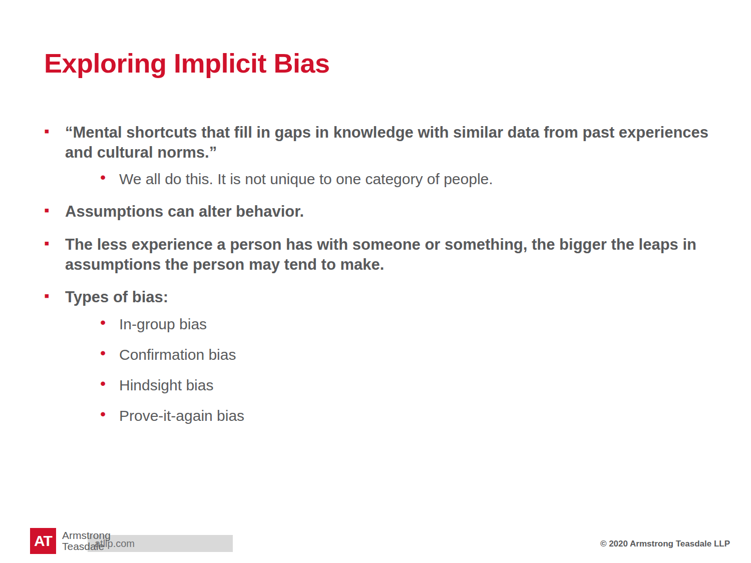Exploring Implicit Bias
“Mental shortcuts that fill in gaps in knowledge with similar data from past experiences and cultural norms.”
We all do this. It is not unique to one category of people.
Assumptions can alter behavior.
The less experience a person has with someone or something, the bigger the leaps in assumptions the person may tend to make.
Types of bias:
In-group bias
Confirmation bias
Hindsight bias
Prove-it-again bias
atllp.com
AT
Armstrong
Teasdale
© 2020 Armstrong Teasdale LLP